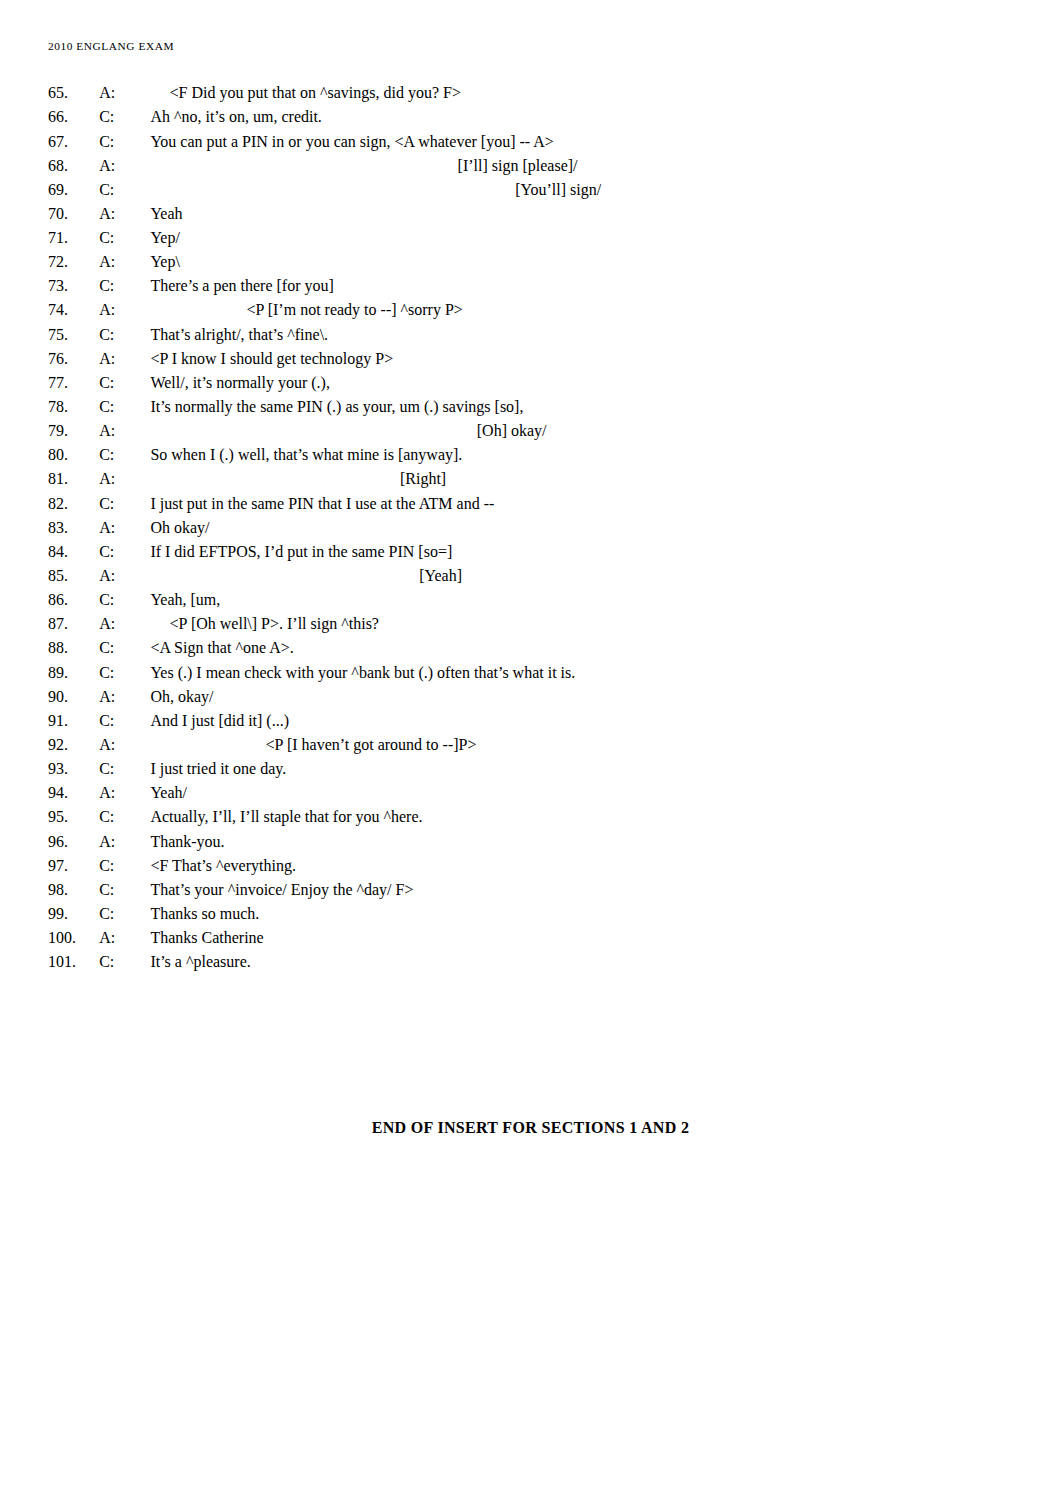2010 ENGLANG EXAM
| 65. | A: | <F Did you put that on ^savings, did you? F> |
| 66. | C: | Ah ^no, it’s on, um, credit. |
| 67. | C: | You can put a PIN in or you can sign, <A whatever [you] -- A> |
| 68. | A: | [I’ll] sign [please]/ |
| 69. | C: | [You’ll] sign/ |
| 70. | A: | Yeah |
| 71. | C: | Yep/ |
| 72. | A: | Yep\ |
| 73. | C: | There’s a pen there [for you] |
| 74. | A: | <P [I’m not ready to --] ^sorry P> |
| 75. | C: | That’s alright/, that’s ^fine\. |
| 76. | A: | <P I know I should get technology P> |
| 77. | C: | Well/, it’s normally your (.), |
| 78. | C: | It’s normally the same PIN (.) as your, um (.) savings [so], |
| 79. | A: | [Oh] okay/ |
| 80. | C: | So when I (.) well, that’s what mine is [anyway]. |
| 81. | A: | [Right] |
| 82. | C: | I just put in the same PIN that I use at the ATM and -- |
| 83. | A: | Oh okay/ |
| 84. | C: | If I did EFTPOS, I’d put in the same PIN [so=] |
| 85. | A: | [Yeah] |
| 86. | C: | Yeah, [um, |
| 87. | A: | <P [Oh well\] P>. I’ll sign ^this? |
| 88. | C: | <A Sign that ^one A>. |
| 89. | C: | Yes (.) I mean check with your ^bank but (.) often that’s what it is. |
| 90. | A: | Oh, okay/ |
| 91. | C: | And I just [did it] (...) |
| 92. | A: | <P [I haven’t got around to --]P> |
| 93. | C: | I just tried it one day. |
| 94. | A: | Yeah/ |
| 95. | C: | Actually, I’ll, I’ll staple that for you ^here. |
| 96. | A: | Thank-you. |
| 97. | C: | <F That’s ^everything. |
| 98. | C: | That’s your ^invoice/ Enjoy the ^day/ F> |
| 99. | C: | Thanks so much. |
| 100. | A: | Thanks Catherine |
| 101. | C: | It’s a ^pleasure. |
END OF INSERT FOR SECTIONS 1 AND 2